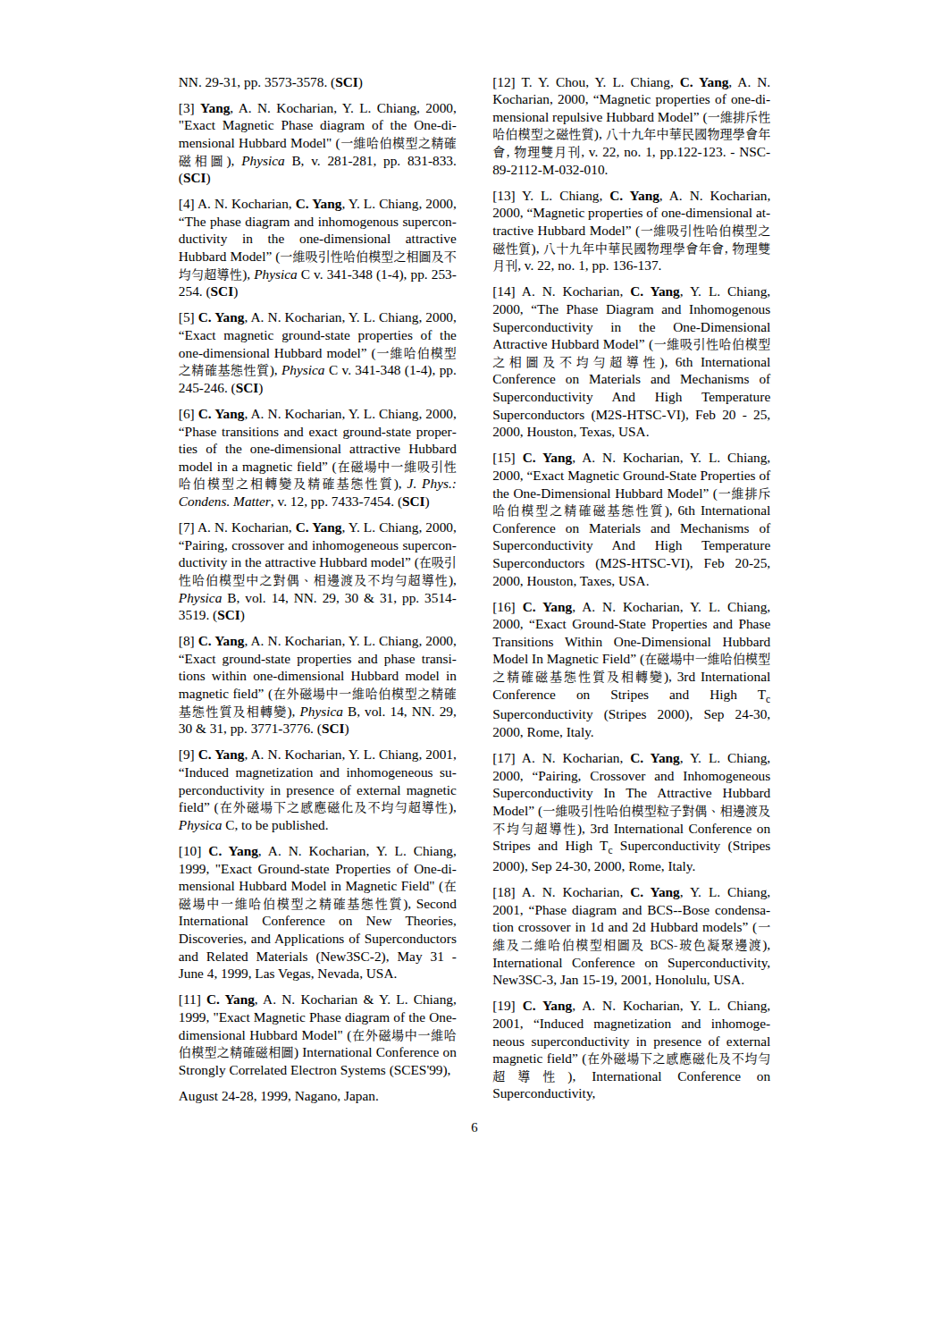NN. 29-31, pp. 3573-3578. (SCI)
[3] Yang, A. N. Kocharian, Y. L. Chiang, 2000, "Exact Magnetic Phase diagram of the One-dimensional Hubbard Model" (一維哈伯模型之精確磁相圖), Physica B, v. 281-281, pp. 831-833. (SCI)
[4] A. N. Kocharian, C. Yang, Y. L. Chiang, 2000, “The phase diagram and inhomogenous superconductivity in the one-dimensional attractive Hubbard Model” (一維吸引性哈伯模型之相圖及不均勻超導性), Physica C v. 341-348 (1-4), pp. 253-254. (SCI)
[5] C. Yang, A. N. Kocharian, Y. L. Chiang, 2000, “Exact magnetic ground-state properties of the one-dimensional Hubbard model” (一維哈伯模型之精確基態性質), Physica C v. 341-348 (1-4), pp. 245-246. (SCI)
[6] C. Yang, A. N. Kocharian, Y. L. Chiang, 2000, “Phase transitions and exact ground-state properties of the one-dimensional attractive Hubbard model in a magnetic field” (在磁場中一維吸引性哈伯模型之相轉變及精確基態性質), J. Phys.: Condens. Matter, v. 12, pp. 7433-7454. (SCI)
[7] A. N. Kocharian, C. Yang, Y. L. Chiang, 2000, “Pairing, crossover and inhomogeneous superconductivity in the attractive Hubbard model” (在吸引性哈伯模型中之對偶、相邊渡及不均勻超導性), Physica B, vol. 14, NN. 29, 30 & 31, pp. 3514-3519. (SCI)
[8] C. Yang, A. N. Kocharian, Y. L. Chiang, 2000, “Exact ground-state properties and phase transitions within one-dimensional Hubbard model in magnetic field” (在外磁場中一維哈伯模型之精確基態性質及相轉變), Physica B, vol. 14, NN. 29, 30 & 31, pp. 3771-3776. (SCI)
[9] C. Yang, A. N. Kocharian, Y. L. Chiang, 2001, “Induced magnetization and inhomogeneous superconductivity in presence of external magnetic field” (在外磁場下之感應磁化及不均勻超導性), Physica C, to be published.
[10] C. Yang, A. N. Kocharian, Y. L. Chiang, 1999, "Exact Ground-state Properties of One-dimensional Hubbard Model in Magnetic Field" (在磁場中一維哈伯模型之精確基態性質), Second International Conference on New Theories, Discoveries, and Applications of Superconductors and Related Materials (New3SC-2), May 31 - June 4, 1999, Las Vegas, Nevada, USA.
[11] C. Yang, A. N. Kocharian & Y. L. Chiang, 1999, "Exact Magnetic Phase diagram of the One-dimensional Hubbard Model" (在外磁場中一維哈伯模型之精確磁相圖) International Conference on Strongly Correlated Electron Systems (SCES'99),
August 24-28, 1999, Nagano, Japan.
[12] T. Y. Chou, Y. L. Chiang, C. Yang, A. N. Kocharian, 2000, “Magnetic properties of one-dimensional repulsive Hubbard Model” (一維排斥性哈伯模型之磁性質), 八十九年中華民國物理學會年會, 物理雙月刊, v. 22, no. 1, pp.122-123. - NSC-89-2112-M-032-010.
[13] Y. L. Chiang, C. Yang, A. N. Kocharian, 2000, “Magnetic properties of one-dimensional attractive Hubbard Model” (一維吸引性哈伯模型之磁性質), 八十九年中華民國物理學會年會, 物理雙月刊, v. 22, no. 1, pp. 136-137.
[14] A. N. Kocharian, C. Yang, Y. L. Chiang, 2000, “The Phase Diagram and Inhomogenous Superconductivity in the One-Dimensional Attractive Hubbard Model” (一維吸引性哈伯模型之相圖及不均勻超導性), 6th International Conference on Materials and Mechanisms of Superconductivity And High Temperature Superconductors (M2S-HTSC-VI), Feb 20 - 25, 2000, Houston, Texas, USA.
[15] C. Yang, A. N. Kocharian, Y. L. Chiang, 2000, “Exact Magnetic Ground-State Properties of the One-Dimensional Hubbard Model” (一維排斥哈伯模型之精確磁基態性質), 6th International Conference on Materials and Mechanisms of Superconductivity And High Temperature Superconductors (M2S-HTSC-VI), Feb 20-25, 2000, Houston, Taxes, USA.
[16] C. Yang, A. N. Kocharian, Y. L. Chiang, 2000, “Exact Ground-State Properties and Phase Transitions Within One-Dimensional Hubbard Model In Magnetic Field” (在磁場中一維哈伯模型之精確磁基態性質及相轉變), 3rd International Conference on Stripes and High Tc Superconductivity (Stripes 2000), Sep 24-30, 2000, Rome, Italy.
[17] A. N. Kocharian, C. Yang, Y. L. Chiang, 2000, “Pairing, Crossover and Inhomogeneous Superconductivity In The Attractive Hubbard Model” (一維吸引性哈伯模型粒子對偶、相邊渡及不均勻超導性), 3rd International Conference on Stripes and High Tc Superconductivity (Stripes 2000), Sep 24-30, 2000, Rome, Italy.
[18] A. N. Kocharian, C. Yang, Y. L. Chiang, 2001, “Phase diagram and BCS--Bose condensation crossover in 1d and 2d Hubbard models” (一維及二維哈伯模型相圖及 BCS-玻色凝聚邊渡), International Conference on Superconductivity, New3SC-3, Jan 15-19, 2001, Honolulu, USA.
[19] C. Yang, A. N. Kocharian, Y. L. Chiang, 2001, “Induced magnetization and inhomogeneous superconductivity in presence of external magnetic field” (在外磁場下之感應磁化及不均勻超導性), International Conference on Superconductivity,
6